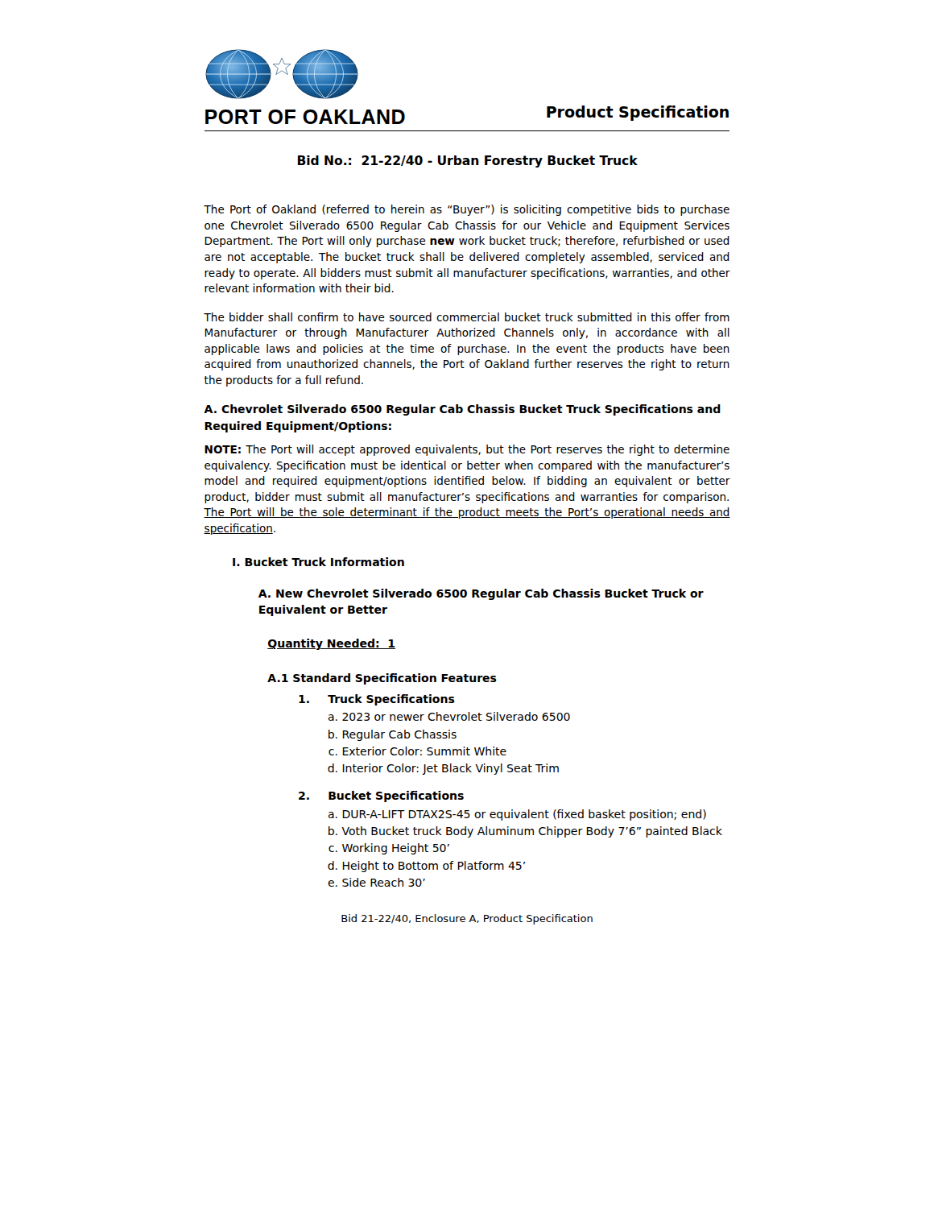PORT OF OAKLAND
Product Specification
Bid No.: 21-22/40 - Urban Forestry Bucket Truck
The Port of Oakland (referred to herein as “Buyer”) is soliciting competitive bids to purchase one Chevrolet Silverado 6500 Regular Cab Chassis for our Vehicle and Equipment Services Department. The Port will only purchase new work bucket truck; therefore, refurbished or used are not acceptable. The bucket truck shall be delivered completely assembled, serviced and ready to operate. All bidders must submit all manufacturer specifications, warranties, and other relevant information with their bid.
The bidder shall confirm to have sourced commercial bucket truck submitted in this offer from Manufacturer or through Manufacturer Authorized Channels only, in accordance with all applicable laws and policies at the time of purchase. In the event the products have been acquired from unauthorized channels, the Port of Oakland further reserves the right to return the products for a full refund.
A. Chevrolet Silverado 6500 Regular Cab Chassis Bucket Truck Specifications and Required Equipment/Options:
NOTE: The Port will accept approved equivalents, but the Port reserves the right to determine equivalency. Specification must be identical or better when compared with the manufacturer’s model and required equipment/options identified below. If bidding an equivalent or better product, bidder must submit all manufacturer’s specifications and warranties for comparison. The Port will be the sole determinant if the product meets the Port’s operational needs and specification.
Bucket Truck Information
A. New Chevrolet Silverado 6500 Regular Cab Chassis Bucket Truck or Equivalent or Better
Quantity Needed: 1
A.1 Standard Specification Features
Truck Specifications
2023 or newer Chevrolet Silverado 6500
Regular Cab Chassis
Exterior Color: Summit White
Interior Color: Jet Black Vinyl Seat Trim
Bucket Specifications
DUR-A-LIFT DTAX2S-45 or equivalent (fixed basket position; end)
Voth Bucket truck Body Aluminum Chipper Body 7’6” painted Black
Working Height 50’
Height to Bottom of Platform 45’
Side Reach 30’
Bid 21-22/40, Enclosure A, Product Specification